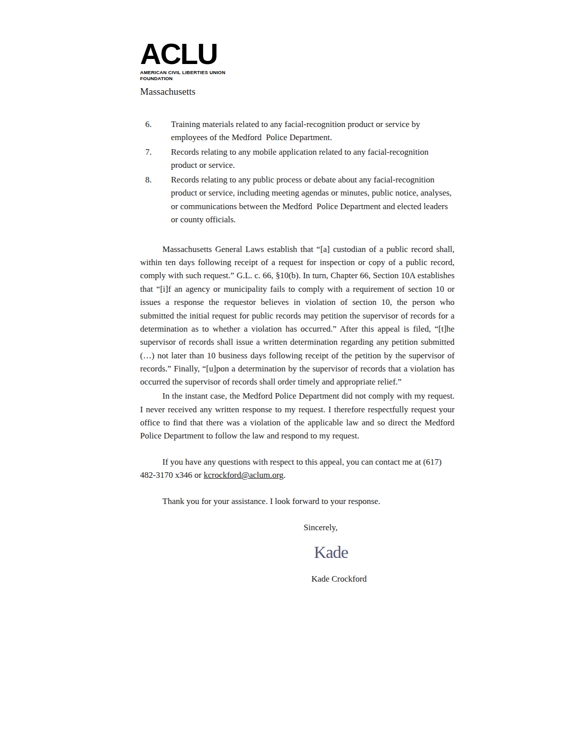ACLU
American Civil Liberties Union
Foundation
Massachusetts
6. Training materials related to any facial-recognition product or service by employees of the Medford Police Department.
7. Records relating to any mobile application related to any facial-recognition product or service.
8. Records relating to any public process or debate about any facial-recognition product or service, including meeting agendas or minutes, public notice, analyses, or communications between the Medford Police Department and elected leaders or county officials.
Massachusetts General Laws establish that “[a] custodian of a public record shall, within ten days following receipt of a request for inspection or copy of a public record, comply with such request.” G.L. c. 66, §10(b). In turn, Chapter 66, Section 10A establishes that “[i]f an agency or municipality fails to comply with a requirement of section 10 or issues a response the requestor believes in violation of section 10, the person who submitted the initial request for public records may petition the supervisor of records for a determination as to whether a violation has occurred.” After this appeal is filed, “[t]he supervisor of records shall issue a written determination regarding any petition submitted (…) not later than 10 business days following receipt of the petition by the supervisor of records.” Finally, “[u]pon a determination by the supervisor of records that a violation has occurred the supervisor of records shall order timely and appropriate relief.”
In the instant case, the Medford Police Department did not comply with my request. I never received any written response to my request. I therefore respectfully request your office to find that there was a violation of the applicable law and so direct the Medford Police Department to follow the law and respond to my request.
If you have any questions with respect to this appeal, you can contact me at (617) 482-3170 x346 or kcrockford@aclum.org.
Thank you for your assistance. I look forward to your response.
Sincerely,
Kade
Kade Crockford